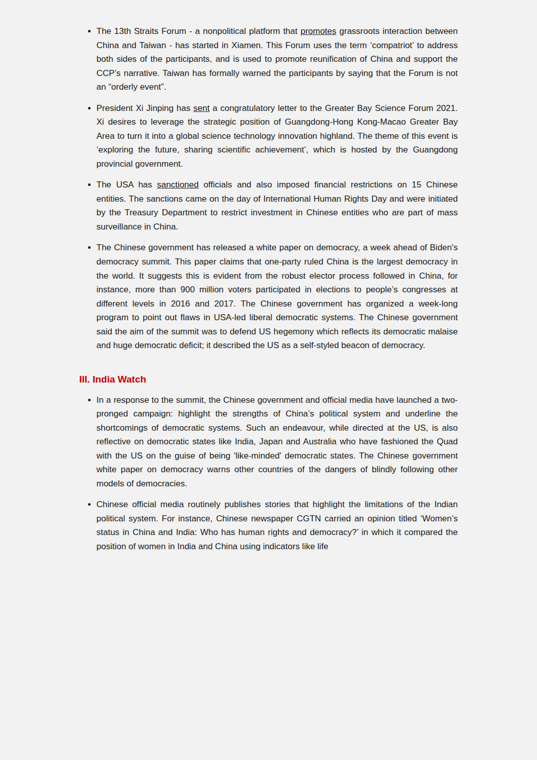The 13th Straits Forum - a nonpolitical platform that promotes grassroots interaction between China and Taiwan - has started in Xiamen. This Forum uses the term ‘compatriot’ to address both sides of the participants, and is used to promote reunification of China and support the CCP’s narrative. Taiwan has formally warned the participants by saying that the Forum is not an “orderly event”.
President Xi Jinping has sent a congratulatory letter to the Greater Bay Science Forum 2021. Xi desires to leverage the strategic position of Guangdong-Hong Kong-Macao Greater Bay Area to turn it into a global science technology innovation highland. The theme of this event is ‘exploring the future, sharing scientific achievement’, which is hosted by the Guangdong provincial government.
The USA has sanctioned officials and also imposed financial restrictions on 15 Chinese entities. The sanctions came on the day of International Human Rights Day and were initiated by the Treasury Department to restrict investment in Chinese entities who are part of mass surveillance in China.
The Chinese government has released a white paper on democracy, a week ahead of Biden's democracy summit. This paper claims that one-party ruled China is the largest democracy in the world. It suggests this is evident from the robust elector process followed in China, for instance, more than 900 million voters participated in elections to people’s congresses at different levels in 2016 and 2017. The Chinese government has organized a week-long program to point out flaws in USA-led liberal democratic systems. The Chinese government said the aim of the summit was to defend US hegemony which reflects its democratic malaise and huge democratic deficit; it described the US as a self-styled beacon of democracy.
III. India Watch
In a response to the summit, the Chinese government and official media have launched a two-pronged campaign: highlight the strengths of China’s political system and underline the shortcomings of democratic systems. Such an endeavour, while directed at the US, is also reflective on democratic states like India, Japan and Australia who have fashioned the Quad with the US on the guise of being 'like-minded' democratic states. The Chinese government white paper on democracy warns other countries of the dangers of blindly following other models of democracies.
Chinese official media routinely publishes stories that highlight the limitations of the Indian political system. For instance, Chinese newspaper CGTN carried an opinion titled ‘Women’s status in China and India: Who has human rights and democracy?’ in which it compared the position of women in India and China using indicators like life